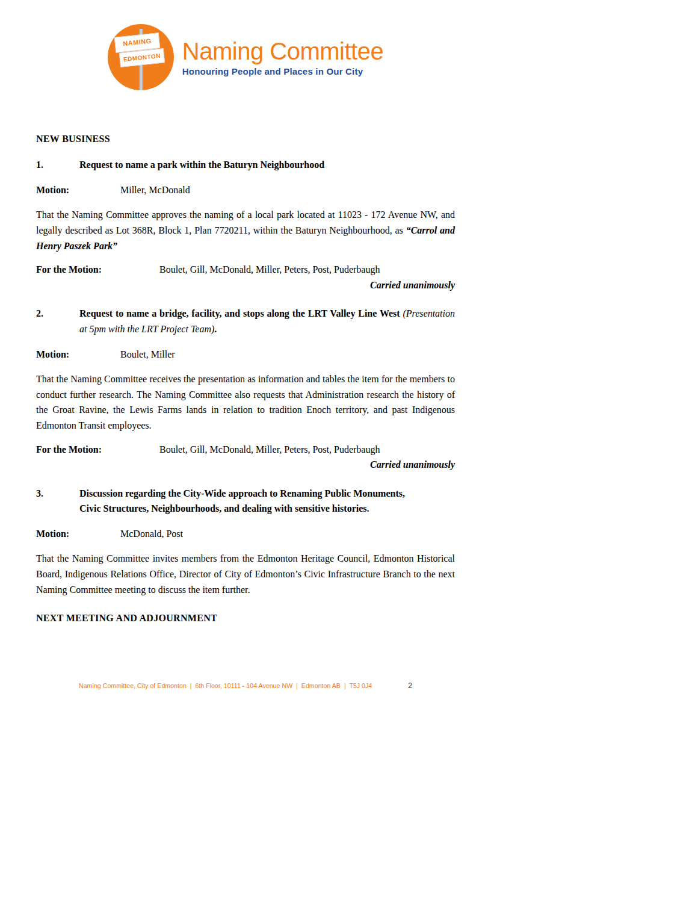NAMING
EDMONTON
Naming Committee
Honouring People and Places in Our City
NEW BUSINESS
1.
Request to name a park within the Baturyn Neighbourhood
Motion:
Miller, McDonald
That the Naming Committee approves the naming of a local park located at 11023 - 172 Avenue NW, and legally described as Lot 368R, Block 1, Plan 7720211, within the Baturyn Neighbourhood, as “Carrol and Henry Paszek Park”
For the Motion:
Boulet, Gill, McDonald, Miller, Peters, Post, Puderbaugh
Carried unanimously
2.
Request to name a bridge, facility, and stops along the LRT Valley Line West (Presentation at 5pm with the LRT Project Team).
Motion:
Boulet, Miller
That the Naming Committee receives the presentation as information and tables the item for the members to conduct further research. The Naming Committee also requests that Administration research the history of the Groat Ravine, the Lewis Farms lands in relation to tradition Enoch territory, and past Indigenous Edmonton Transit employees.
For the Motion:
Boulet, Gill, McDonald, Miller, Peters, Post, Puderbaugh
Carried unanimously
3.
Discussion regarding the City-Wide approach to Renaming Public Monuments,
Civic Structures, Neighbourhoods, and dealing with sensitive histories.
Motion:
McDonald, Post
That the Naming Committee invites members from the Edmonton Heritage Council, Edmonton Historical Board, Indigenous Relations Office, Director of City of Edmonton’s Civic Infrastructure Branch to the next Naming Committee meeting to discuss the item further.
NEXT MEETING AND ADJOURNMENT
Naming Committee, City of Edmonton | 6th Floor, 10111 - 104 Avenue NW | Edmonton AB | T5J 0J4
2